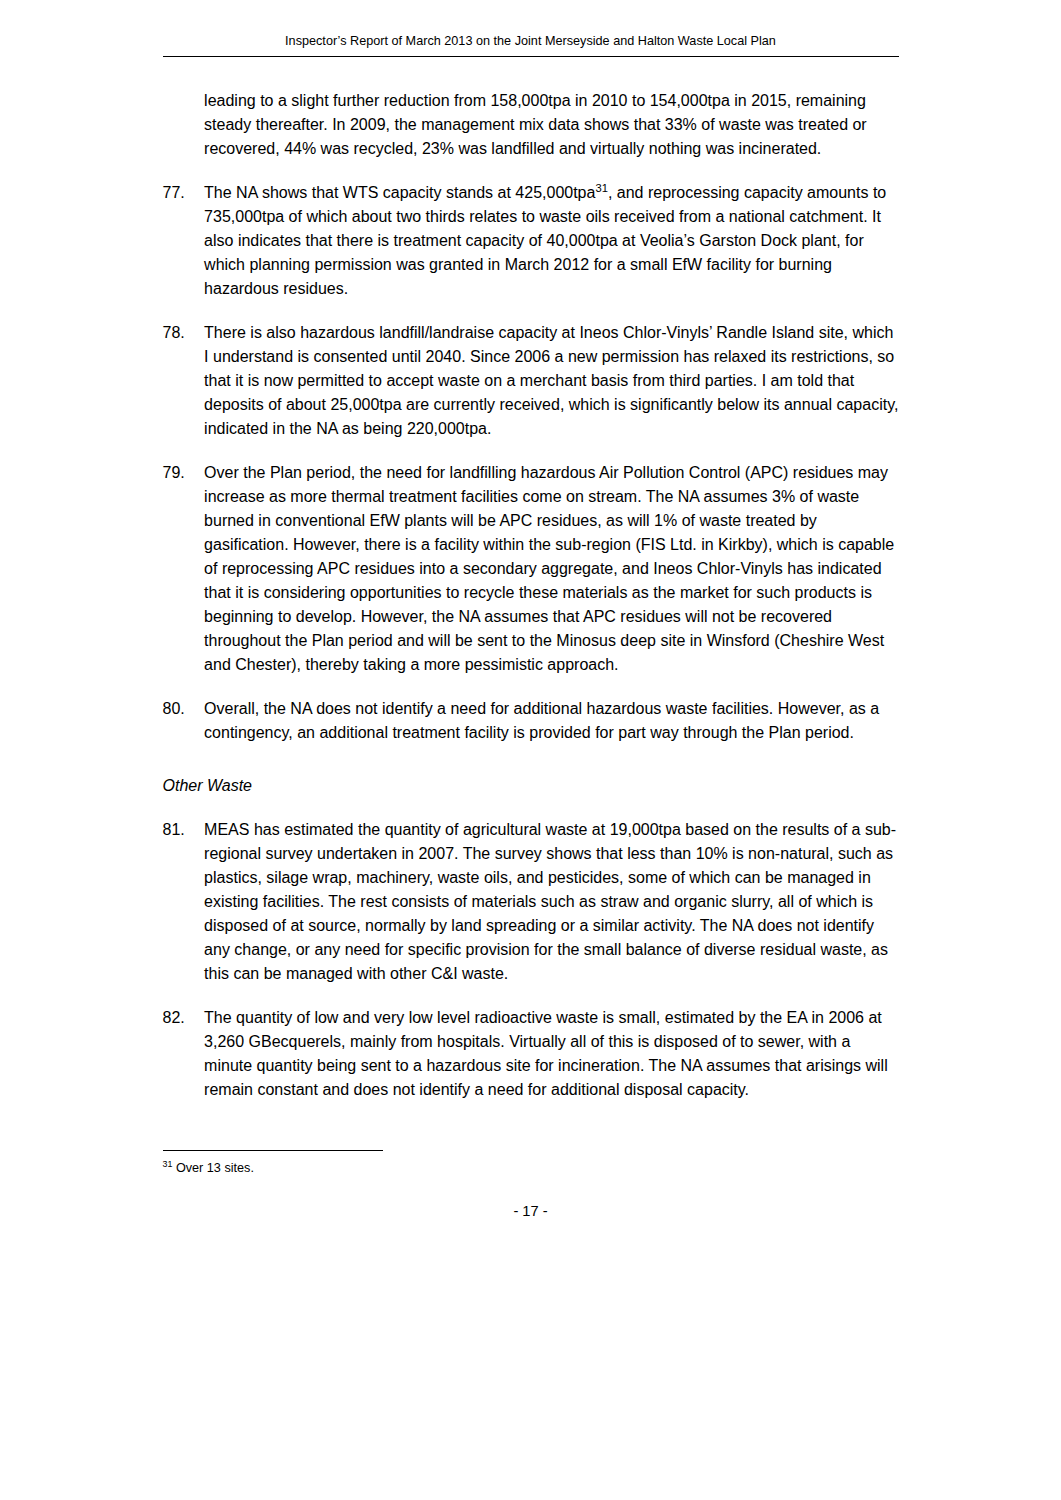Inspector’s Report of March 2013 on the Joint Merseyside and Halton Waste Local Plan
leading to a slight further reduction from 158,000tpa in 2010 to 154,000tpa in 2015, remaining steady thereafter. In 2009, the management mix data shows that 33% of waste was treated or recovered, 44% was recycled, 23% was landfilled and virtually nothing was incinerated.
77. The NA shows that WTS capacity stands at 425,000tpa31, and reprocessing capacity amounts to 735,000tpa of which about two thirds relates to waste oils received from a national catchment. It also indicates that there is treatment capacity of 40,000tpa at Veolia’s Garston Dock plant, for which planning permission was granted in March 2012 for a small EfW facility for burning hazardous residues.
78. There is also hazardous landfill/landraise capacity at Ineos Chlor-Vinyls’ Randle Island site, which I understand is consented until 2040. Since 2006 a new permission has relaxed its restrictions, so that it is now permitted to accept waste on a merchant basis from third parties. I am told that deposits of about 25,000tpa are currently received, which is significantly below its annual capacity, indicated in the NA as being 220,000tpa.
79. Over the Plan period, the need for landfilling hazardous Air Pollution Control (APC) residues may increase as more thermal treatment facilities come on stream. The NA assumes 3% of waste burned in conventional EfW plants will be APC residues, as will 1% of waste treated by gasification. However, there is a facility within the sub-region (FIS Ltd. in Kirkby), which is capable of reprocessing APC residues into a secondary aggregate, and Ineos Chlor-Vinyls has indicated that it is considering opportunities to recycle these materials as the market for such products is beginning to develop. However, the NA assumes that APC residues will not be recovered throughout the Plan period and will be sent to the Minosus deep site in Winsford (Cheshire West and Chester), thereby taking a more pessimistic approach.
80. Overall, the NA does not identify a need for additional hazardous waste facilities. However, as a contingency, an additional treatment facility is provided for part way through the Plan period.
Other Waste
81. MEAS has estimated the quantity of agricultural waste at 19,000tpa based on the results of a sub-regional survey undertaken in 2007. The survey shows that less than 10% is non-natural, such as plastics, silage wrap, machinery, waste oils, and pesticides, some of which can be managed in existing facilities. The rest consists of materials such as straw and organic slurry, all of which is disposed of at source, normally by land spreading or a similar activity. The NA does not identify any change, or any need for specific provision for the small balance of diverse residual waste, as this can be managed with other C&I waste.
82. The quantity of low and very low level radioactive waste is small, estimated by the EA in 2006 at 3,260 GBecquerels, mainly from hospitals. Virtually all of this is disposed of to sewer, with a minute quantity being sent to a hazardous site for incineration. The NA assumes that arisings will remain constant and does not identify a need for additional disposal capacity.
31 Over 13 sites.
- 17 -